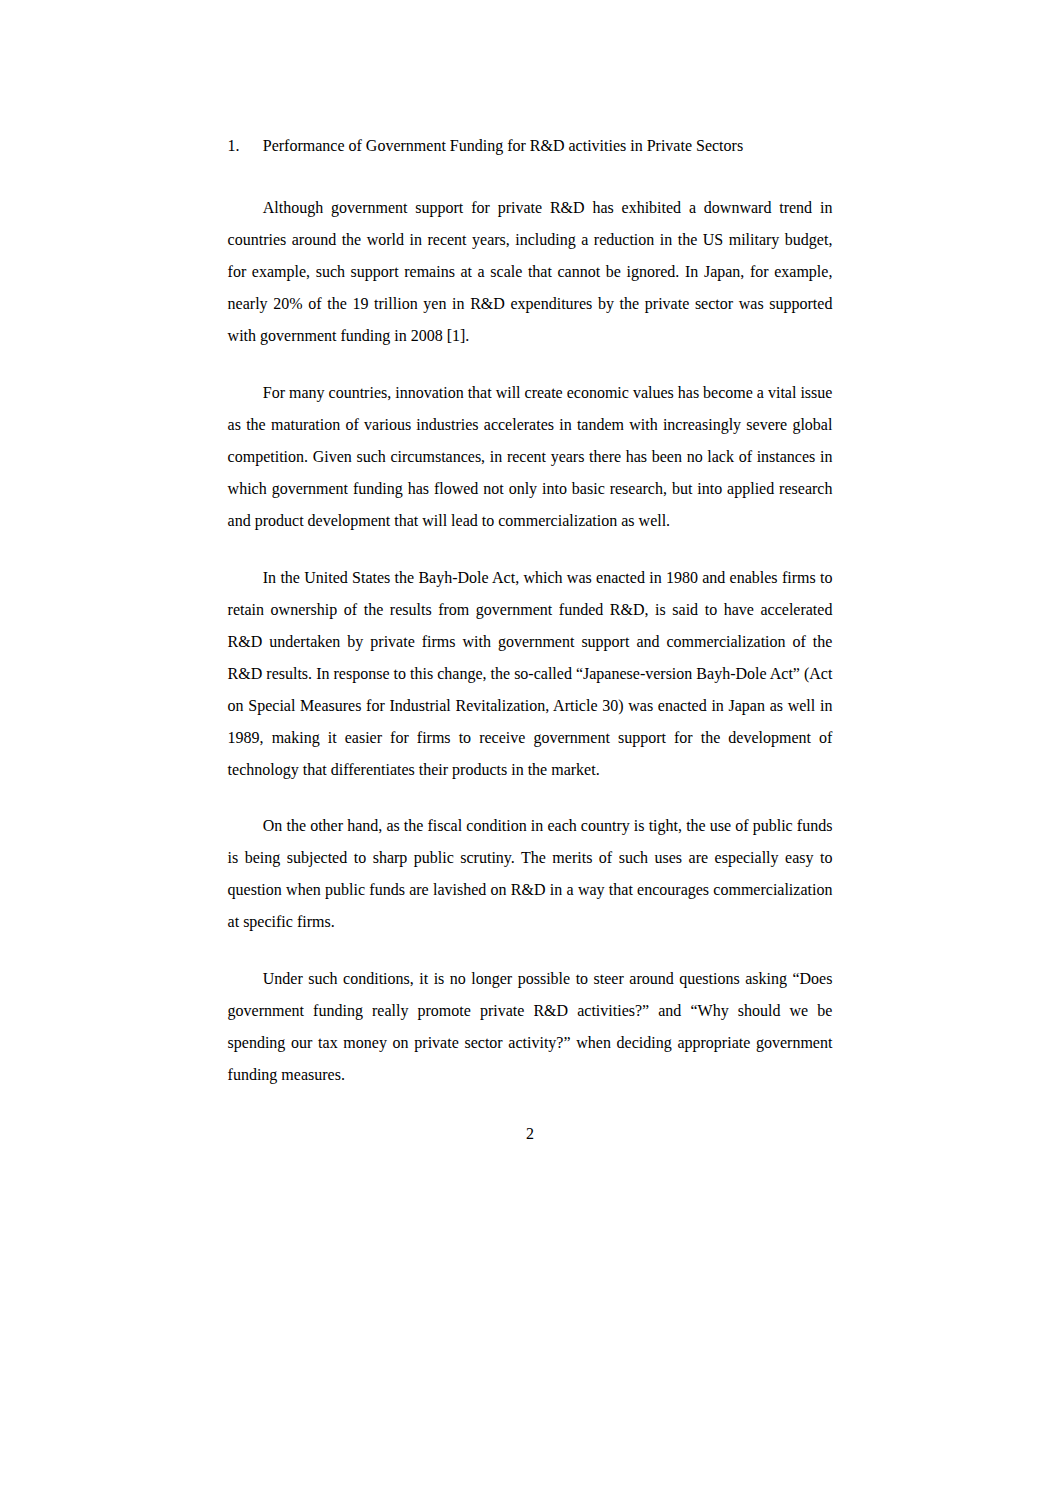1. Performance of Government Funding for R&D activities in Private Sectors
Although government support for private R&D has exhibited a downward trend in countries around the world in recent years, including a reduction in the US military budget, for example, such support remains at a scale that cannot be ignored. In Japan, for example, nearly 20% of the 19 trillion yen in R&D expenditures by the private sector was supported with government funding in 2008 [1].
For many countries, innovation that will create economic values has become a vital issue as the maturation of various industries accelerates in tandem with increasingly severe global competition. Given such circumstances, in recent years there has been no lack of instances in which government funding has flowed not only into basic research, but into applied research and product development that will lead to commercialization as well.
In the United States the Bayh-Dole Act, which was enacted in 1980 and enables firms to retain ownership of the results from government funded R&D, is said to have accelerated R&D undertaken by private firms with government support and commercialization of the R&D results. In response to this change, the so-called “Japanese-version Bayh-Dole Act” (Act on Special Measures for Industrial Revitalization, Article 30) was enacted in Japan as well in 1989, making it easier for firms to receive government support for the development of technology that differentiates their products in the market.
On the other hand, as the fiscal condition in each country is tight, the use of public funds is being subjected to sharp public scrutiny. The merits of such uses are especially easy to question when public funds are lavished on R&D in a way that encourages commercialization at specific firms.
Under such conditions, it is no longer possible to steer around questions asking “Does government funding really promote private R&D activities?” and “Why should we be spending our tax money on private sector activity?” when deciding appropriate government funding measures.
2